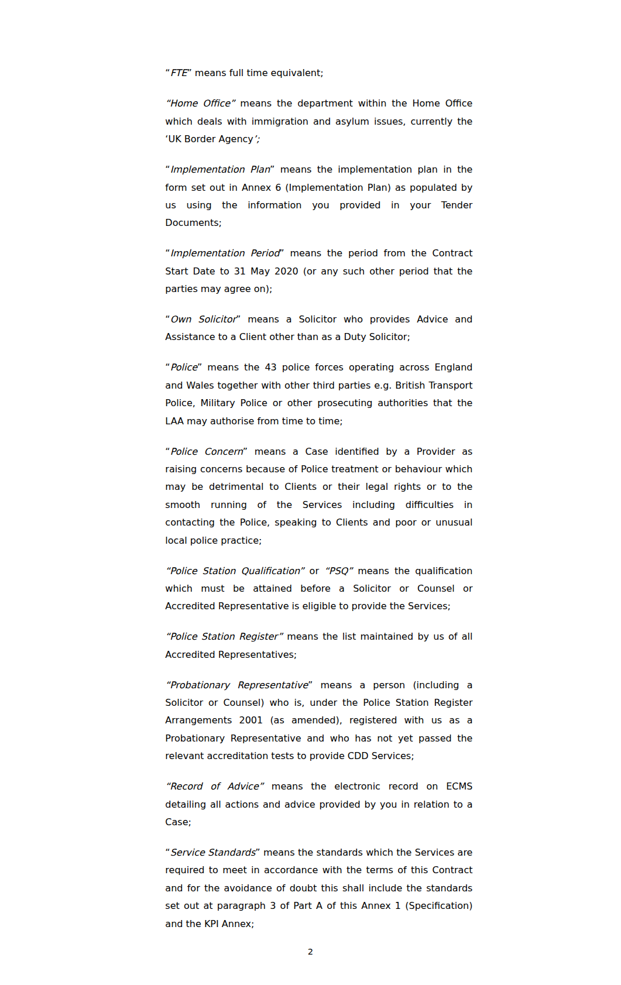“FTE” means full time equivalent;
“Home Office” means the department within the Home Office which deals with immigration and asylum issues, currently the ‘UK Border Agency’;
“Implementation Plan” means the implementation plan in the form set out in Annex 6 (Implementation Plan) as populated by us using the information you provided in your Tender Documents;
“Implementation Period” means the period from the Contract Start Date to 31 May 2020 (or any such other period that the parties may agree on);
“Own Solicitor” means a Solicitor who provides Advice and Assistance to a Client other than as a Duty Solicitor;
“Police” means the 43 police forces operating across England and Wales together with other third parties e.g. British Transport Police, Military Police or other prosecuting authorities that the LAA may authorise from time to time;
“Police Concern” means a Case identified by a Provider as raising concerns because of Police treatment or behaviour which may be detrimental to Clients or their legal rights or to the smooth running of the Services including difficulties in contacting the Police, speaking to Clients and poor or unusual local police practice;
“Police Station Qualification” or “PSQ” means the qualification which must be attained before a Solicitor or Counsel or Accredited Representative is eligible to provide the Services;
“Police Station Register” means the list maintained by us of all Accredited Representatives;
“Probationary Representative” means a person (including a Solicitor or Counsel) who is, under the Police Station Register Arrangements 2001 (as amended), registered with us as a Probationary Representative and who has not yet passed the relevant accreditation tests to provide CDD Services;
“Record of Advice” means the electronic record on ECMS detailing all actions and advice provided by you in relation to a Case;
“Service Standards” means the standards which the Services are required to meet in accordance with the terms of this Contract and for the avoidance of doubt this shall include the standards set out at paragraph 3 of Part A of this Annex 1 (Specification) and the KPI Annex;
2